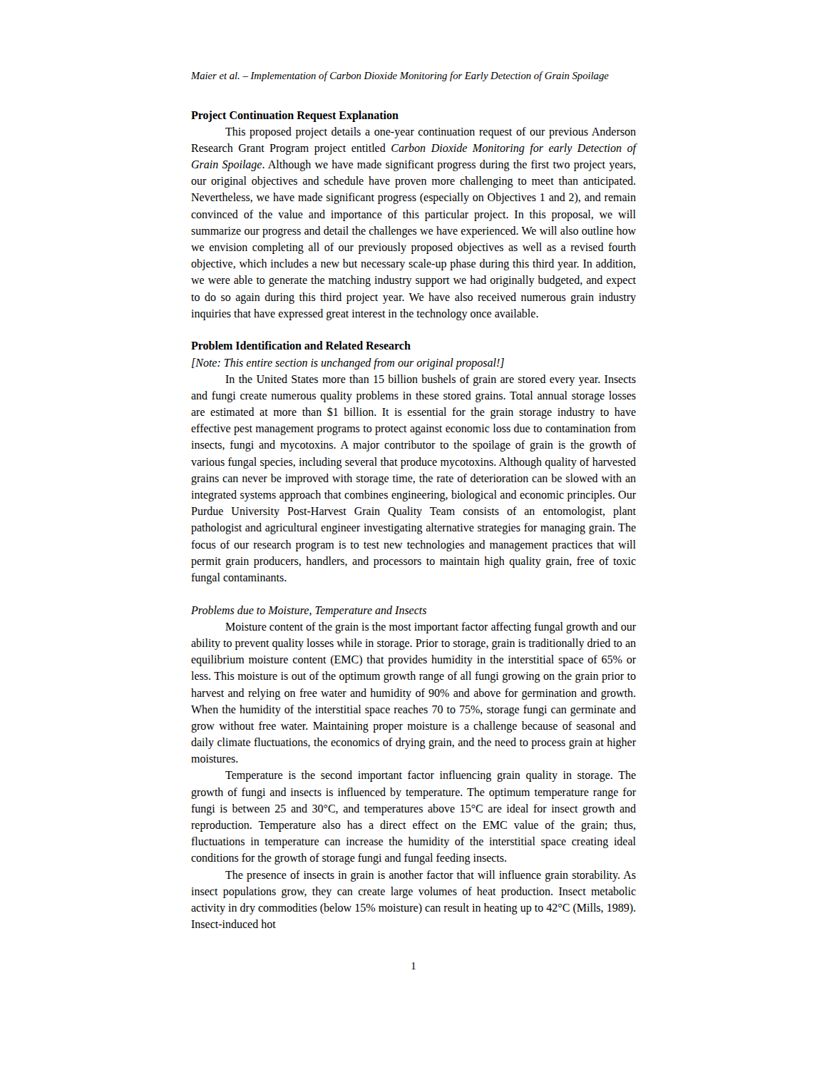Maier et al. – Implementation of Carbon Dioxide Monitoring for Early Detection of Grain Spoilage
Project Continuation Request Explanation
This proposed project details a one-year continuation request of our previous Anderson Research Grant Program project entitled Carbon Dioxide Monitoring for early Detection of Grain Spoilage. Although we have made significant progress during the first two project years, our original objectives and schedule have proven more challenging to meet than anticipated. Nevertheless, we have made significant progress (especially on Objectives 1 and 2), and remain convinced of the value and importance of this particular project. In this proposal, we will summarize our progress and detail the challenges we have experienced. We will also outline how we envision completing all of our previously proposed objectives as well as a revised fourth objective, which includes a new but necessary scale-up phase during this third year. In addition, we were able to generate the matching industry support we had originally budgeted, and expect to do so again during this third project year. We have also received numerous grain industry inquiries that have expressed great interest in the technology once available.
Problem Identification and Related Research
[Note: This entire section is unchanged from our original proposal!]
In the United States more than 15 billion bushels of grain are stored every year. Insects and fungi create numerous quality problems in these stored grains. Total annual storage losses are estimated at more than $1 billion. It is essential for the grain storage industry to have effective pest management programs to protect against economic loss due to contamination from insects, fungi and mycotoxins. A major contributor to the spoilage of grain is the growth of various fungal species, including several that produce mycotoxins. Although quality of harvested grains can never be improved with storage time, the rate of deterioration can be slowed with an integrated systems approach that combines engineering, biological and economic principles. Our Purdue University Post-Harvest Grain Quality Team consists of an entomologist, plant pathologist and agricultural engineer investigating alternative strategies for managing grain. The focus of our research program is to test new technologies and management practices that will permit grain producers, handlers, and processors to maintain high quality grain, free of toxic fungal contaminants.
Problems due to Moisture, Temperature and Insects
Moisture content of the grain is the most important factor affecting fungal growth and our ability to prevent quality losses while in storage. Prior to storage, grain is traditionally dried to an equilibrium moisture content (EMC) that provides humidity in the interstitial space of 65% or less. This moisture is out of the optimum growth range of all fungi growing on the grain prior to harvest and relying on free water and humidity of 90% and above for germination and growth. When the humidity of the interstitial space reaches 70 to 75%, storage fungi can germinate and grow without free water. Maintaining proper moisture is a challenge because of seasonal and daily climate fluctuations, the economics of drying grain, and the need to process grain at higher moistures.
Temperature is the second important factor influencing grain quality in storage. The growth of fungi and insects is influenced by temperature. The optimum temperature range for fungi is between 25 and 30°C, and temperatures above 15°C are ideal for insect growth and reproduction. Temperature also has a direct effect on the EMC value of the grain; thus, fluctuations in temperature can increase the humidity of the interstitial space creating ideal conditions for the growth of storage fungi and fungal feeding insects.
The presence of insects in grain is another factor that will influence grain storability. As insect populations grow, they can create large volumes of heat production. Insect metabolic activity in dry commodities (below 15% moisture) can result in heating up to 42°C (Mills, 1989). Insect-induced hot
1